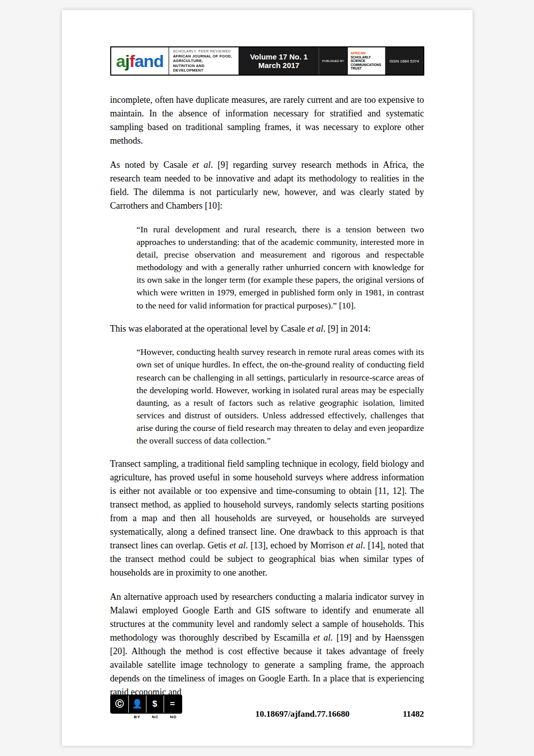ajfand
SCHOLARLY, PEER REVIEWED
AFRICAN JOURNAL OF FOOD, AGRICULTURE,
NUTRITION AND DEVELOPMENT
Volume 17 No. 1
March 2017
PUBLISHED BY
AFRICAN
SCHOLARLY
SCIENCE
COMMUNICATIONS
TRUST
ISSN 1684 5374
incomplete, often have duplicate measures, are rarely current and are too expensive to maintain. In the absence of information necessary for stratified and systematic sampling based on traditional sampling frames, it was necessary to explore other methods.
As noted by Casale et al. [9] regarding survey research methods in Africa, the research team needed to be innovative and adapt its methodology to realities in the field. The dilemma is not particularly new, however, and was clearly stated by Carrothers and Chambers [10]:
“In rural development and rural research, there is a tension between two approaches to understanding: that of the academic community, interested more in detail, precise observation and measurement and rigorous and respectable methodology and with a generally rather unhurried concern with knowledge for its own sake in the longer term (for example these papers, the original versions of which were written in 1979, emerged in published form only in 1981, in contrast to the need for valid information for practical purposes).” [10].
This was elaborated at the operational level by Casale et al. [9] in 2014:
“However, conducting health survey research in remote rural areas comes with its own set of unique hurdles. In effect, the on-the-ground reality of conducting field research can be challenging in all settings, particularly in resource-scarce areas of the developing world. However, working in isolated rural areas may be especially daunting, as a result of factors such as relative geographic isolation, limited services and distrust of outsiders. Unless addressed effectively, challenges that arise during the course of field research may threaten to delay and even jeopardize the overall success of data collection.”
Transect sampling, a traditional field sampling technique in ecology, field biology and agriculture, has proved useful in some household surveys where address information is either not available or too expensive and time-consuming to obtain [11, 12]. The transect method, as applied to household surveys, randomly selects starting positions from a map and then all households are surveyed, or households are surveyed systematically, along a defined transect line. One drawback to this approach is that transect lines can overlap. Getis et al. [13], echoed by Morrison et al. [14], noted that the transect method could be subject to geographical bias when similar types of households are in proximity to one another.
An alternative approach used by researchers conducting a malaria indicator survey in Malawi employed Google Earth and GIS software to identify and enumerate all structures at the community level and randomly select a sample of households. This methodology was thoroughly described by Escamilla et al. [19] and by Haenssgen [20]. Although the method is cost effective because it takes advantage of freely available satellite image technology to generate a sampling frame, the approach depends on the timeliness of images on Google Earth. In a place that is experiencing rapid economic and
Ⓒ 👤 $ =
BY NC ND
10.18697/ajfand.77.16680
11482